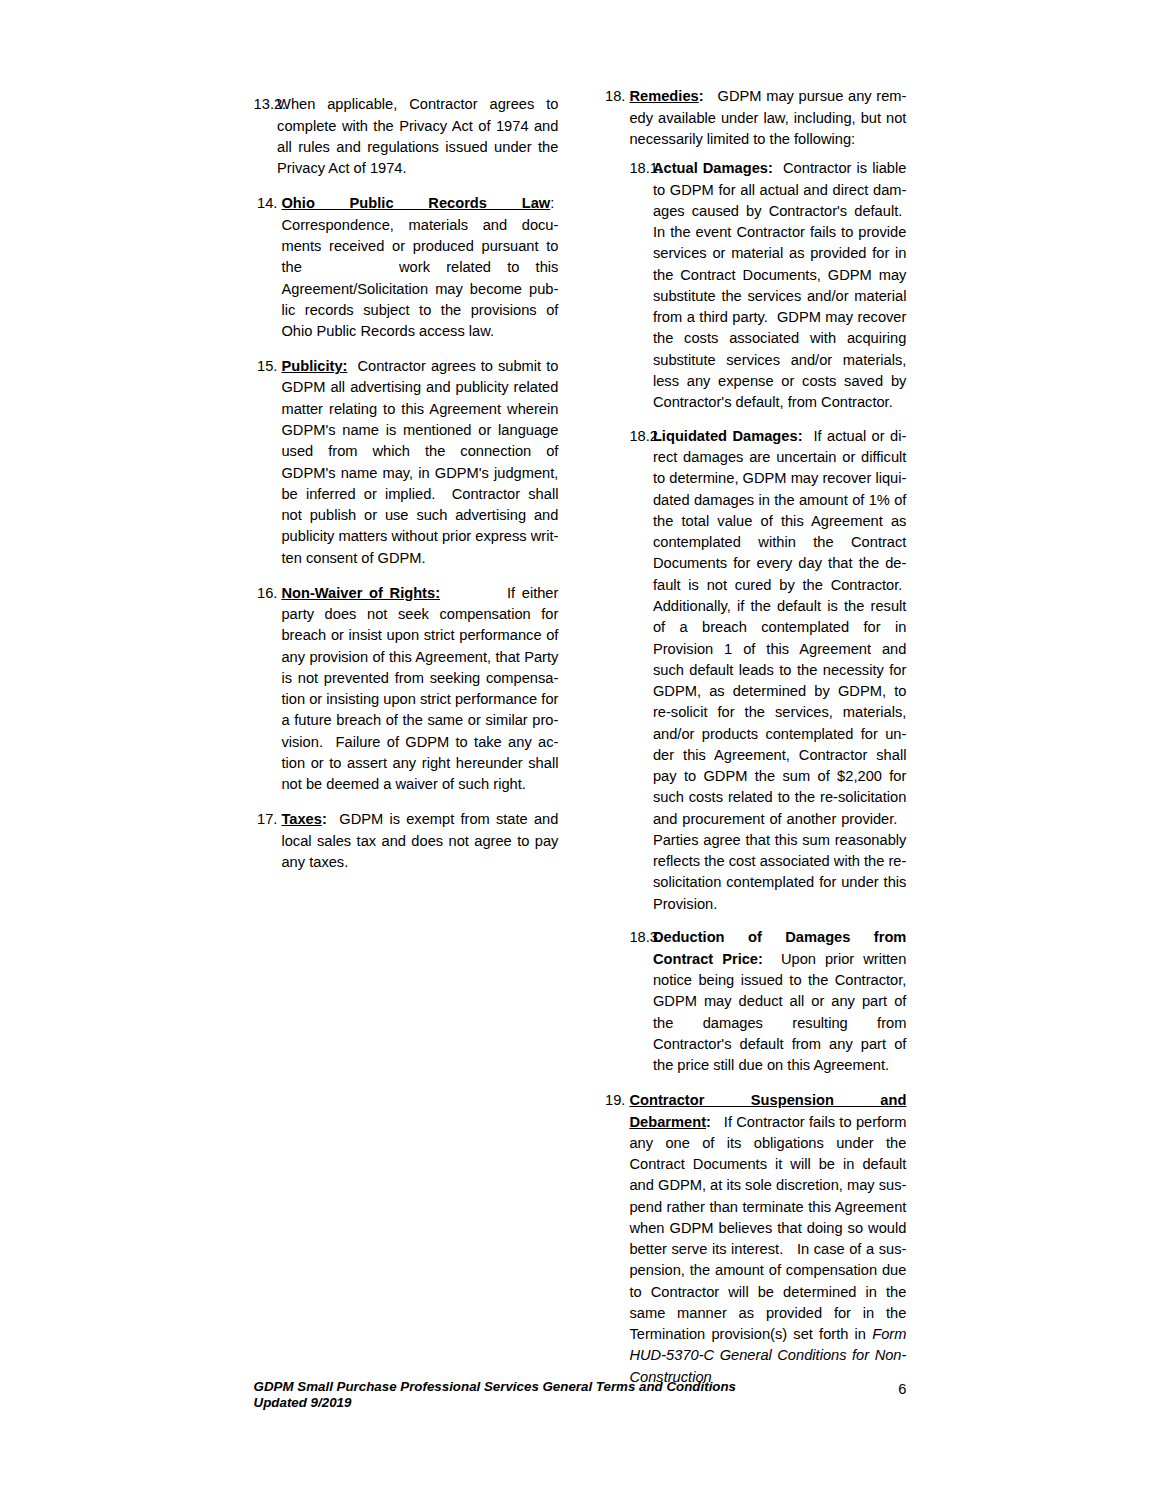13.2. When applicable, Contractor agrees to complete with the Privacy Act of 1974 and all rules and regulations issued under the Privacy Act of 1974.
Ohio Public Records Law: Correspondence, materials and documents received or produced pursuant to the work related to this Agreement/Solicitation may become public records subject to the provisions of Ohio Public Records access law.
Publicity: Contractor agrees to submit to GDPM all advertising and publicity related matter relating to this Agreement wherein GDPM's name is mentioned or language used from which the connection of GDPM's name may, in GDPM's judgment, be inferred or implied. Contractor shall not publish or use such advertising and publicity matters without prior express written consent of GDPM.
Non-Waiver of Rights: If either party does not seek compensation for breach or insist upon strict performance of any provision of this Agreement, that Party is not prevented from seeking compensation or insisting upon strict performance for a future breach of the same or similar provision. Failure of GDPM to take any action or to assert any right hereunder shall not be deemed a waiver of such right.
Taxes: GDPM is exempt from state and local sales tax and does not agree to pay any taxes.
Remedies: GDPM may pursue any remedy available under law, including, but not necessarily limited to the following:
18.1. Actual Damages: Contractor is liable to GDPM for all actual and direct damages caused by Contractor's default. In the event Contractor fails to provide services or material as provided for in the Contract Documents, GDPM may substitute the services and/or material from a third party. GDPM may recover the costs associated with acquiring substitute services and/or materials, less any expense or costs saved by Contractor's default, from Contractor.
18.2. Liquidated Damages: If actual or direct damages are uncertain or difficult to determine, GDPM may recover liquidated damages in the amount of 1% of the total value of this Agreement as contemplated within the Contract Documents for every day that the default is not cured by the Contractor. Additionally, if the default is the result of a breach contemplated for in Provision 1 of this Agreement and such default leads to the necessity for GDPM, as determined by GDPM, to re-solicit for the services, materials, and/or products contemplated for under this Agreement, Contractor shall pay to GDPM the sum of $2,200 for such costs related to the re-solicitation and procurement of another provider. Parties agree that this sum reasonably reflects the cost associated with the re-solicitation contemplated for under this Provision.
18.3. Deduction of Damages from Contract Price: Upon prior written notice being issued to the Contractor, GDPM may deduct all or any part of the damages resulting from Contractor's default from any part of the price still due on this Agreement.
Contractor Suspension and Debarment: If Contractor fails to perform any one of its obligations under the Contract Documents it will be in default and GDPM, at its sole discretion, may suspend rather than terminate this Agreement when GDPM believes that doing so would better serve its interest. In case of a suspension, the amount of compensation due to Contractor will be determined in the same manner as provided for in the Termination provision(s) set forth in Form HUD-5370-C General Conditions for Non-Construction
6
GDPM Small Purchase Professional Services General Terms and Conditions
Updated 9/2019